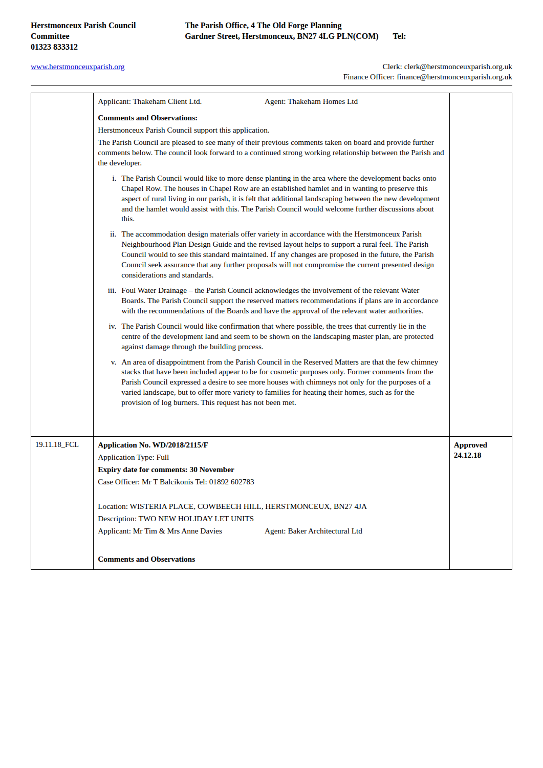Herstmonceux Parish Council
Committee
01323 833312
The Parish Office, 4 The Old Forge Planning
Gardner Street, Herstmonceux, BN27 4LG PLN(COM) Tel:
www.herstmonceuxparish.org
Clerk: clerk@herstmonceuxparish.org.uk
Finance Officer: finance@herstmonceuxparish.org.uk
| | Applicant: Thakeham Client Ltd. Agent: Thakeham Homes Ltd Comments and Observations: Herstmonceux Parish Council support this application. The Parish Council are pleased to see many of their previous comments taken on board and provide further comments below. The council look forward to a continued strong working relationship between the Parish and the developer. The Parish Council would like to more dense planting in the area where the development backs onto Chapel Row. The houses in Chapel Row are an established hamlet and in wanting to preserve this aspect of rural living in our parish, it is felt that additional landscaping between the new development and the hamlet would assist with this. The Parish Council would welcome further discussions about this. The accommodation design materials offer variety in accordance with the Herstmonceux Parish Neighbourhood Plan Design Guide and the revised layout helps to support a rural feel. The Parish Council would to see this standard maintained. If any changes are proposed in the future, the Parish Council seek assurance that any further proposals will not compromise the current presented design considerations and standards. Foul Water Drainage – the Parish Council acknowledges the involvement of the relevant Water Boards. The Parish Council support the reserved matters recommendations if plans are in accordance with the recommendations of the Boards and have the approval of the relevant water authorities. The Parish Council would like confirmation that where possible, the trees that currently lie in the centre of the development land and seem to be shown on the landscaping master plan, are protected against damage through the building process. An area of disappointment from the Parish Council in the Reserved Matters are that the few chimney stacks that have been included appear to be for cosmetic purposes only. Former comments from the Parish Council expressed a desire to see more houses with chimneys not only for the purposes of a varied landscape, but to offer more variety to families for heating their homes, such as for the provision of log burners. This request has not been met. | |
| 19.11.18_FCL | Application No. WD/2018/2115/F Application Type: Full Expiry date for comments: 30 November Case Officer: Mr T Balcikonis Tel: 01892 602783 Location: WISTERIA PLACE, COWBEECH HILL, HERSTMONCEUX, BN27 4JA Description: TWO NEW HOLIDAY LET UNITS Applicant: Mr Tim & Mrs Anne Davies Agent: Baker Architectural Ltd Comments and Observations | Approved 24.12.18 |